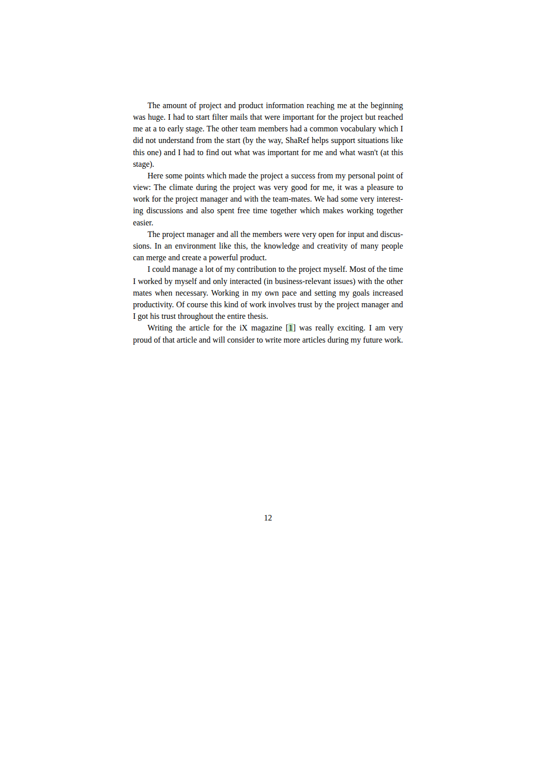The amount of project and product information reaching me at the beginning was huge. I had to start filter mails that were important for the project but reached me at a to early stage. The other team members had a common vocabulary which I did not understand from the start (by the way, ShaRef helps support situations like this one) and I had to find out what was important for me and what wasn't (at this stage).
Here some points which made the project a success from my personal point of view: The climate during the project was very good for me, it was a pleasure to work for the project manager and with the team-mates. We had some very interesting discussions and also spent free time together which makes working together easier.
The project manager and all the members were very open for input and discussions. In an environment like this, the knowledge and creativity of many people can merge and create a powerful product.
I could manage a lot of my contribution to the project myself. Most of the time I worked by myself and only interacted (in business-relevant issues) with the other mates when necessary. Working in my own pace and setting my goals increased productivity. Of course this kind of work involves trust by the project manager and I got his trust throughout the entire thesis.
Writing the article for the iX magazine [1] was really exciting. I am very proud of that article and will consider to write more articles during my future work.
12